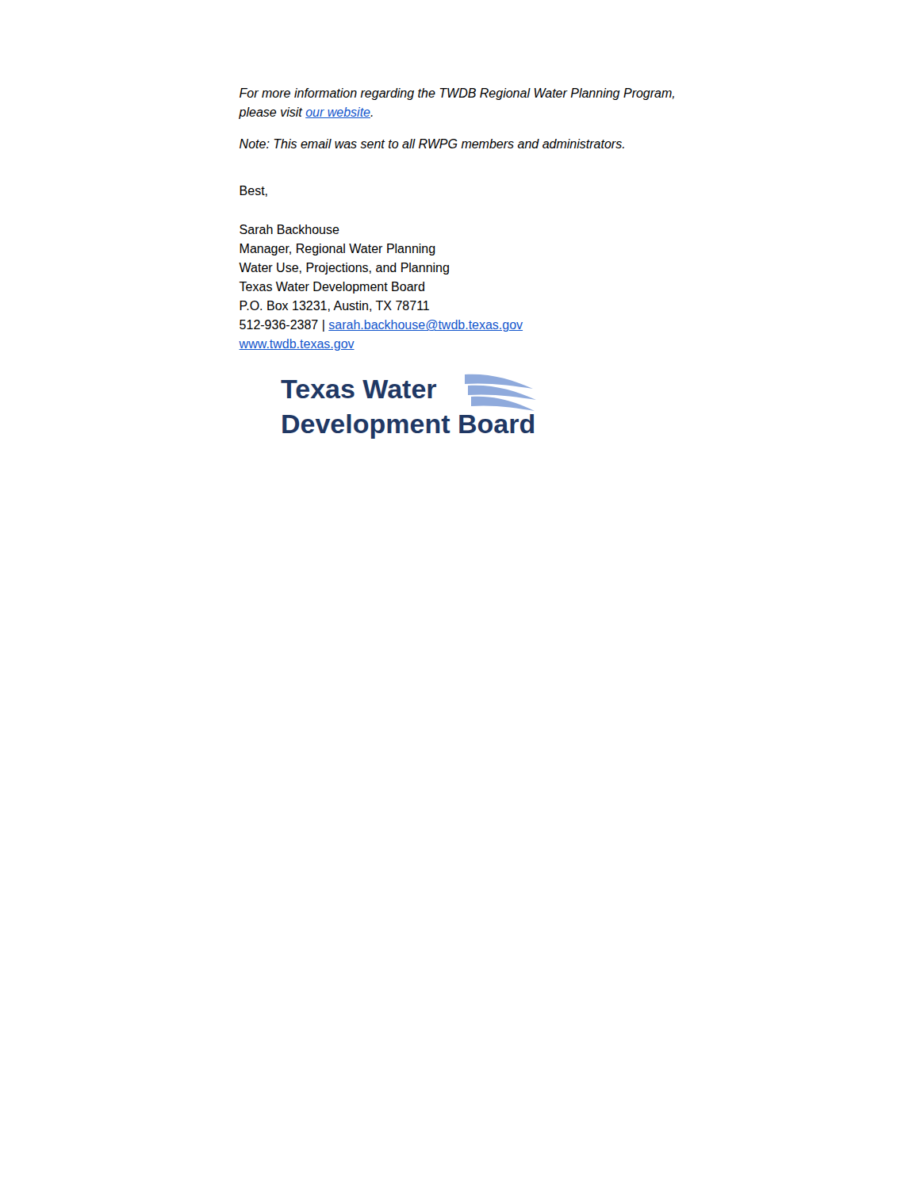For more information regarding the TWDB Regional Water Planning Program, please visit our website.
Note: This email was sent to all RWPG members and administrators.
Best,
Sarah Backhouse
Manager, Regional Water Planning
Water Use, Projections, and Planning
Texas Water Development Board
P.O. Box 13231, Austin, TX 78711
512-936-2387 | sarah.backhouse@twdb.texas.gov
www.twdb.texas.gov
Texas Water Development Board